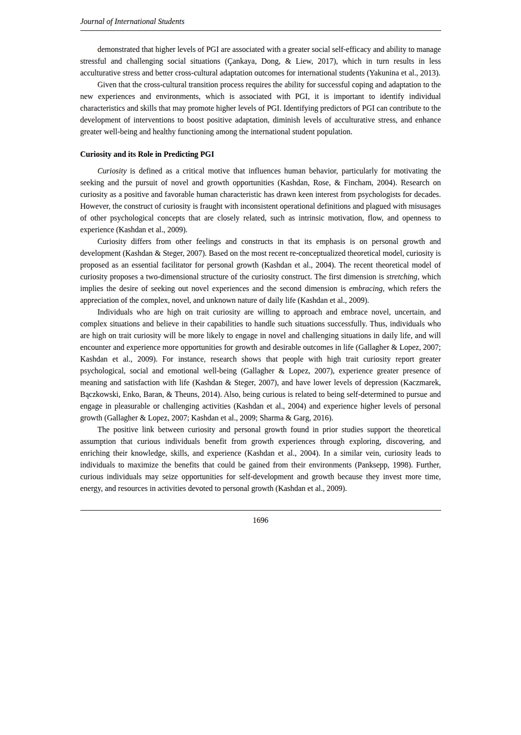Journal of International Students
demonstrated that higher levels of PGI are associated with a greater social self-efficacy and ability to manage stressful and challenging social situations (Çankaya, Dong, & Liew, 2017), which in turn results in less acculturative stress and better cross-cultural adaptation outcomes for international students (Yakunina et al., 2013).
Given that the cross-cultural transition process requires the ability for successful coping and adaptation to the new experiences and environments, which is associated with PGI, it is important to identify individual characteristics and skills that may promote higher levels of PGI. Identifying predictors of PGI can contribute to the development of interventions to boost positive adaptation, diminish levels of acculturative stress, and enhance greater well-being and healthy functioning among the international student population.
Curiosity and its Role in Predicting PGI
Curiosity is defined as a critical motive that influences human behavior, particularly for motivating the seeking and the pursuit of novel and growth opportunities (Kashdan, Rose, & Fincham, 2004). Research on curiosity as a positive and favorable human characteristic has drawn keen interest from psychologists for decades. However, the construct of curiosity is fraught with inconsistent operational definitions and plagued with misusages of other psychological concepts that are closely related, such as intrinsic motivation, flow, and openness to experience (Kashdan et al., 2009).
Curiosity differs from other feelings and constructs in that its emphasis is on personal growth and development (Kashdan & Steger, 2007). Based on the most recent re-conceptualized theoretical model, curiosity is proposed as an essential facilitator for personal growth (Kashdan et al., 2004). The recent theoretical model of curiosity proposes a two-dimensional structure of the curiosity construct. The first dimension is stretching, which implies the desire of seeking out novel experiences and the second dimension is embracing, which refers the appreciation of the complex, novel, and unknown nature of daily life (Kashdan et al., 2009).
Individuals who are high on trait curiosity are willing to approach and embrace novel, uncertain, and complex situations and believe in their capabilities to handle such situations successfully. Thus, individuals who are high on trait curiosity will be more likely to engage in novel and challenging situations in daily life, and will encounter and experience more opportunities for growth and desirable outcomes in life (Gallagher & Lopez, 2007; Kashdan et al., 2009). For instance, research shows that people with high trait curiosity report greater psychological, social and emotional well-being (Gallagher & Lopez, 2007), experience greater presence of meaning and satisfaction with life (Kashdan & Steger, 2007), and have lower levels of depression (Kaczmarek, Bączkowski, Enko, Baran, & Theuns, 2014). Also, being curious is related to being self-determined to pursue and engage in pleasurable or challenging activities (Kashdan et al., 2004) and experience higher levels of personal growth (Gallagher & Lopez, 2007; Kashdan et al., 2009; Sharma & Garg, 2016).
The positive link between curiosity and personal growth found in prior studies support the theoretical assumption that curious individuals benefit from growth experiences through exploring, discovering, and enriching their knowledge, skills, and experience (Kashdan et al., 2004). In a similar vein, curiosity leads to individuals to maximize the benefits that could be gained from their environments (Panksepp, 1998). Further, curious individuals may seize opportunities for self-development and growth because they invest more time, energy, and resources in activities devoted to personal growth (Kashdan et al., 2009).
1696